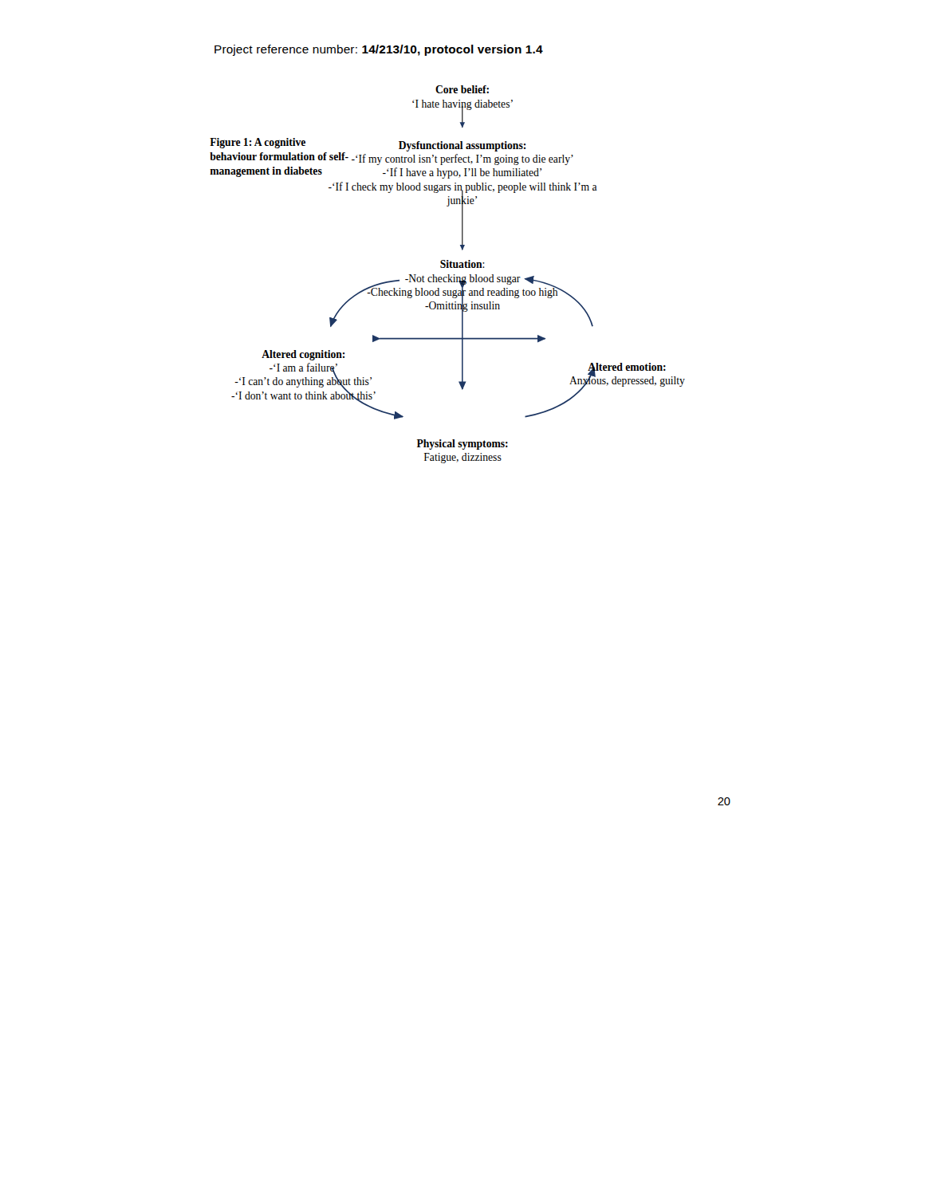Project reference number: 14/213/10, protocol version 1.4
Core belief:
‘I hate having diabetes’
Figure 1: A cognitive behaviour formulation of self-management in diabetes
Dysfunctional assumptions:
-‘If my control isn’t perfect, I’m going to die early’
-‘If I have a hypo, I’ll be humiliated’
-‘If I check my blood sugars in public, people will think I’m a junkie’
Situation:
-Not checking blood sugar
-Checking blood sugar and reading too high
-Omitting insulin
Altered cognition:
-‘I am a failure’
-‘I can’t do anything about this’
-‘I don’t want to think about this’
Altered emotion:
Anxious, depressed, guilty
Physical symptoms:
Fatigue, dizziness
20